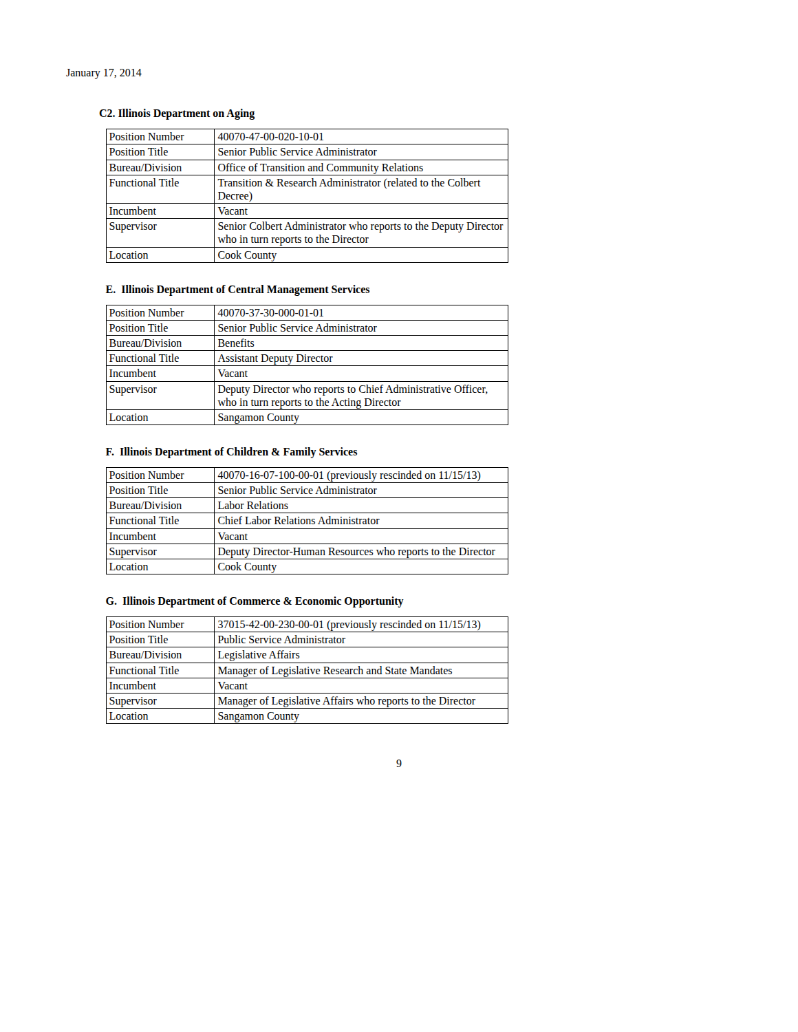January 17, 2014
C2. Illinois Department on Aging
| Position Number | 40070-47-00-020-10-01 |
| Position Title | Senior Public Service Administrator |
| Bureau/Division | Office of Transition and Community Relations |
| Functional Title | Transition & Research Administrator (related to the Colbert Decree) |
| Incumbent | Vacant |
| Supervisor | Senior Colbert Administrator who reports to the Deputy Director who in turn reports to the Director |
| Location | Cook County |
E. Illinois Department of Central Management Services
| Position Number | 40070-37-30-000-01-01 |
| Position Title | Senior Public Service Administrator |
| Bureau/Division | Benefits |
| Functional Title | Assistant Deputy Director |
| Incumbent | Vacant |
| Supervisor | Deputy Director who reports to Chief Administrative Officer, who in turn reports to the Acting Director |
| Location | Sangamon County |
F. Illinois Department of Children & Family Services
| Position Number | 40070-16-07-100-00-01 (previously rescinded on 11/15/13) |
| Position Title | Senior Public Service Administrator |
| Bureau/Division | Labor Relations |
| Functional Title | Chief Labor Relations Administrator |
| Incumbent | Vacant |
| Supervisor | Deputy Director-Human Resources who reports to the Director |
| Location | Cook County |
G. Illinois Department of Commerce & Economic Opportunity
| Position Number | 37015-42-00-230-00-01 (previously rescinded on 11/15/13) |
| Position Title | Public Service Administrator |
| Bureau/Division | Legislative Affairs |
| Functional Title | Manager of Legislative Research and State Mandates |
| Incumbent | Vacant |
| Supervisor | Manager of Legislative Affairs who reports to the Director |
| Location | Sangamon County |
9